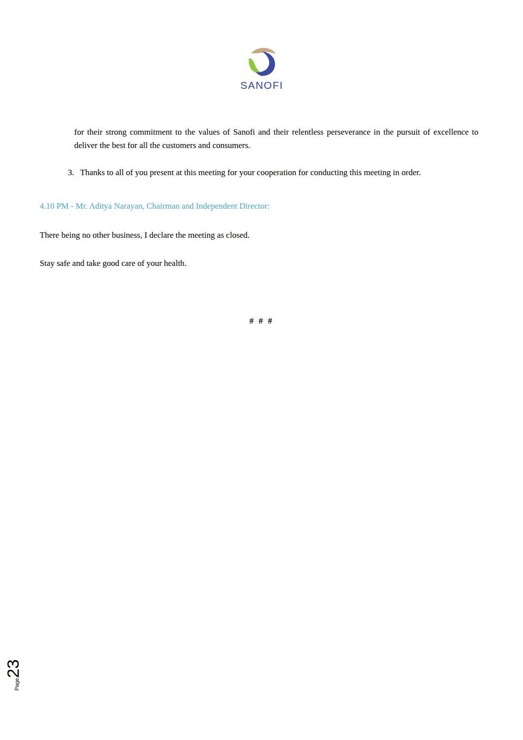SANOFI
for their strong commitment to the values of Sanofi and their relentless perseverance in the pursuit of excellence to deliver the best for all the customers and consumers.
3.
Thanks to all of you present at this meeting for your cooperation for conducting this meeting in order.
4.10 PM - Mr. Aditya Narayan, Chairman and Independent Director:
There being no other business, I declare the meeting as closed.
Stay safe and take good care of your health.
# # #
Page 23